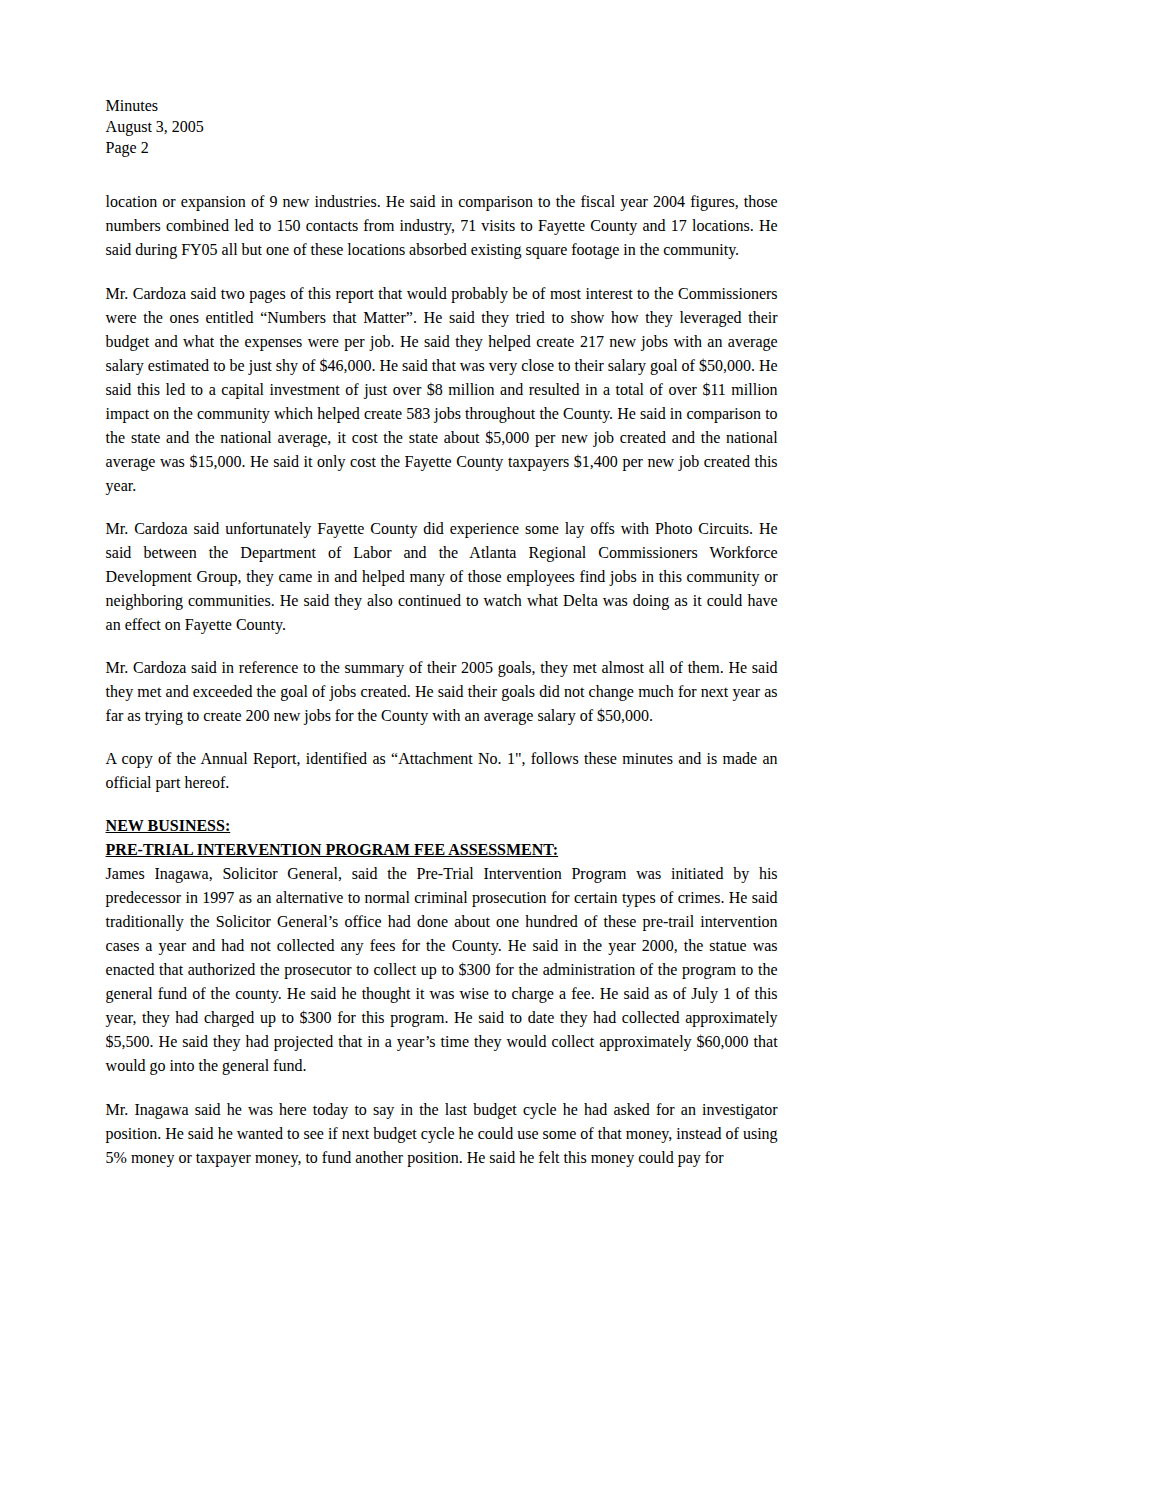Minutes
August 3, 2005
Page 2
location or expansion of 9 new industries. He said in comparison to the fiscal year 2004 figures, those numbers combined led to 150 contacts from industry, 71 visits to Fayette County and 17 locations. He said during FY05 all but one of these locations absorbed existing square footage in the community.
Mr. Cardoza said two pages of this report that would probably be of most interest to the Commissioners were the ones entitled “Numbers that Matter”. He said they tried to show how they leveraged their budget and what the expenses were per job. He said they helped create 217 new jobs with an average salary estimated to be just shy of $46,000. He said that was very close to their salary goal of $50,000. He said this led to a capital investment of just over $8 million and resulted in a total of over $11 million impact on the community which helped create 583 jobs throughout the County. He said in comparison to the state and the national average, it cost the state about $5,000 per new job created and the national average was $15,000. He said it only cost the Fayette County taxpayers $1,400 per new job created this year.
Mr. Cardoza said unfortunately Fayette County did experience some lay offs with Photo Circuits. He said between the Department of Labor and the Atlanta Regional Commissioners Workforce Development Group, they came in and helped many of those employees find jobs in this community or neighboring communities. He said they also continued to watch what Delta was doing as it could have an effect on Fayette County.
Mr. Cardoza said in reference to the summary of their 2005 goals, they met almost all of them. He said they met and exceeded the goal of jobs created. He said their goals did not change much for next year as far as trying to create 200 new jobs for the County with an average salary of $50,000.
A copy of the Annual Report, identified as “Attachment No. 1", follows these minutes and is made an official part hereof.
NEW BUSINESS:
PRE-TRIAL INTERVENTION PROGRAM FEE ASSESSMENT:
James Inagawa, Solicitor General, said the Pre-Trial Intervention Program was initiated by his predecessor in 1997 as an alternative to normal criminal prosecution for certain types of crimes. He said traditionally the Solicitor General’s office had done about one hundred of these pre-trail intervention cases a year and had not collected any fees for the County. He said in the year 2000, the statue was enacted that authorized the prosecutor to collect up to $300 for the administration of the program to the general fund of the county. He said he thought it was wise to charge a fee. He said as of July 1 of this year, they had charged up to $300 for this program. He said to date they had collected approximately $5,500. He said they had projected that in a year’s time they would collect approximately $60,000 that would go into the general fund.
Mr. Inagawa said he was here today to say in the last budget cycle he had asked for an investigator position. He said he wanted to see if next budget cycle he could use some of that money, instead of using 5% money or taxpayer money, to fund another position. He said he felt this money could pay for